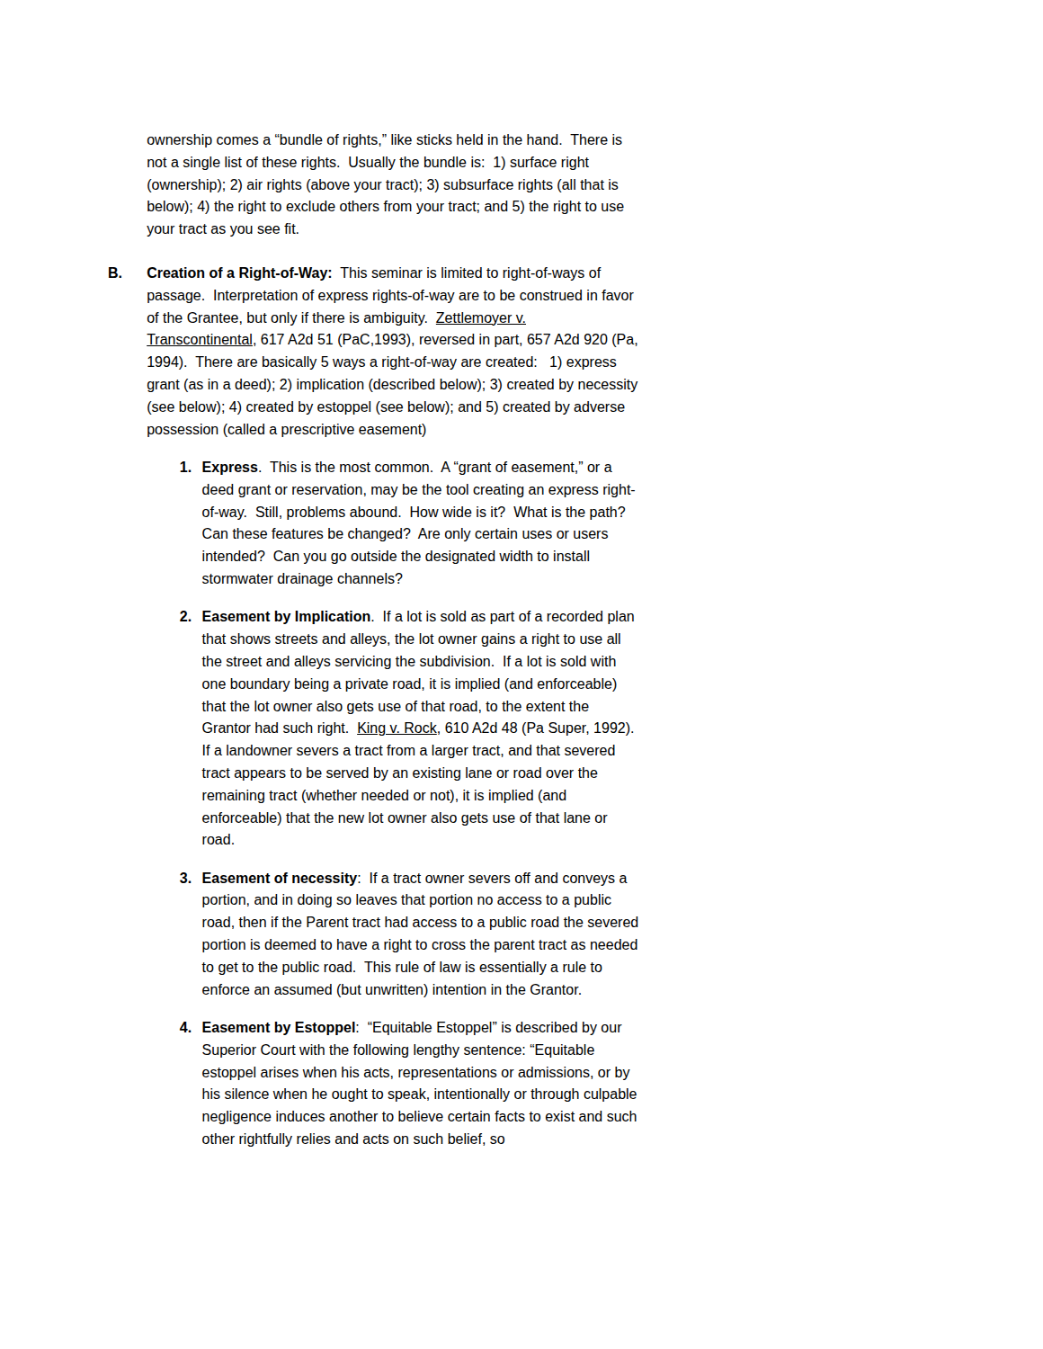ownership comes a “bundle of rights,” like sticks held in the hand. There is not a single list of these rights. Usually the bundle is: 1) surface right (ownership); 2) air rights (above your tract); 3) subsurface rights (all that is below); 4) the right to exclude others from your tract; and 5) the right to use your tract as you see fit.
B.
Creation of a Right-of-Way: This seminar is limited to right-of-ways of passage. Interpretation of express rights-of-way are to be construed in favor of the Grantee, but only if there is ambiguity. Zettlemoyer v. Transcontinental, 617 A2d 51 (PaC,1993), reversed in part, 657 A2d 920 (Pa, 1994). There are basically 5 ways a right-of-way are created: 1) express grant (as in a deed); 2) implication (described below); 3) created by necessity (see below); 4) created by estoppel (see below); and 5) created by adverse possession (called a prescriptive easement)
1.
Express. This is the most common. A “grant of easement,” or a deed grant or reservation, may be the tool creating an express right-of-way. Still, problems abound. How wide is it? What is the path? Can these features be changed? Are only certain uses or users intended? Can you go outside the designated width to install stormwater drainage channels?
2.
Easement by Implication. If a lot is sold as part of a recorded plan that shows streets and alleys, the lot owner gains a right to use all the street and alleys servicing the subdivision. If a lot is sold with one boundary being a private road, it is implied (and enforceable) that the lot owner also gets use of that road, to the extent the Grantor had such right. King v. Rock, 610 A2d 48 (Pa Super, 1992). If a landowner severs a tract from a larger tract, and that severed tract appears to be served by an existing lane or road over the remaining tract (whether needed or not), it is implied (and enforceable) that the new lot owner also gets use of that lane or road.
3.
Easement of necessity: If a tract owner severs off and conveys a portion, and in doing so leaves that portion no access to a public road, then if the Parent tract had access to a public road the severed portion is deemed to have a right to cross the parent tract as needed to get to the public road. This rule of law is essentially a rule to enforce an assumed (but unwritten) intention in the Grantor.
4.
Easement by Estoppel: “Equitable Estoppel” is described by our Superior Court with the following lengthy sentence: “Equitable estoppel arises when his acts, representations or admissions, or by his silence when he ought to speak, intentionally or through culpable negligence induces another to believe certain facts to exist and such other rightfully relies and acts on such belief, so